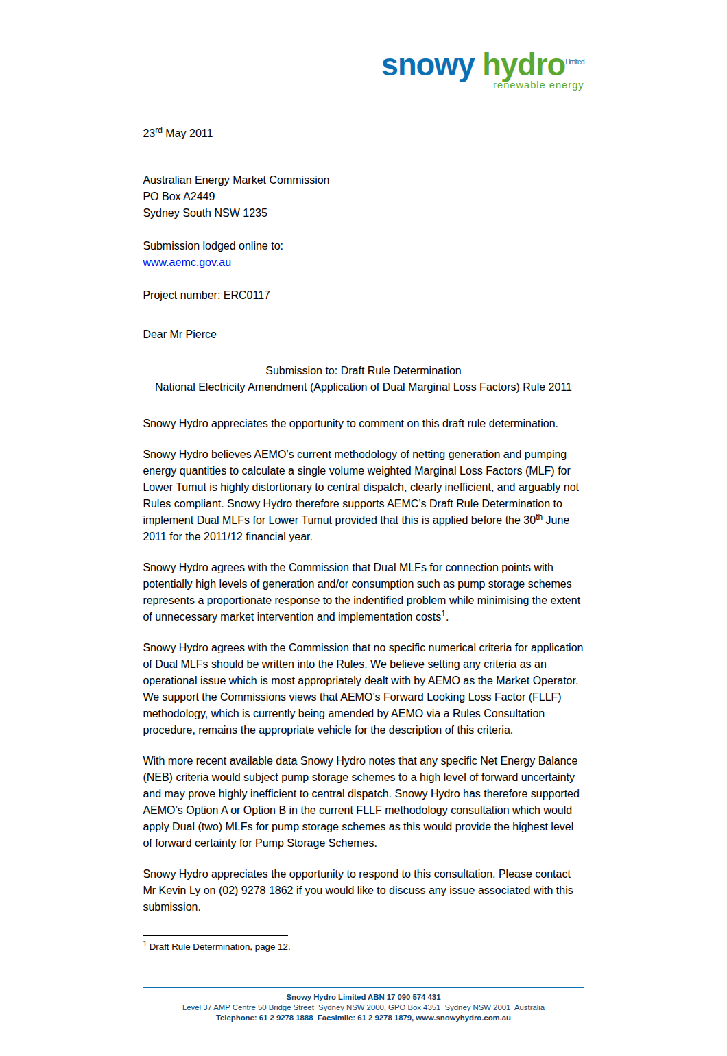snowy hydro Limited
renewable energy
23rd May 2011
Australian Energy Market Commission
PO Box A2449
Sydney South NSW 1235
Submission lodged online to:
www.aemc.gov.au
Project number: ERC0117
Dear Mr Pierce
Submission to: Draft Rule Determination
National Electricity Amendment (Application of Dual Marginal Loss Factors) Rule 2011
Snowy Hydro appreciates the opportunity to comment on this draft rule determination.
Snowy Hydro believes AEMO’s current methodology of netting generation and pumping energy quantities to calculate a single volume weighted Marginal Loss Factors (MLF) for Lower Tumut is highly distortionary to central dispatch, clearly inefficient, and arguably not Rules compliant. Snowy Hydro therefore supports AEMC’s Draft Rule Determination to implement Dual MLFs for Lower Tumut provided that this is applied before the 30th June 2011 for the 2011/12 financial year.
Snowy Hydro agrees with the Commission that Dual MLFs for connection points with potentially high levels of generation and/or consumption such as pump storage schemes represents a proportionate response to the indentified problem while minimising the extent of unnecessary market intervention and implementation costs1.
Snowy Hydro agrees with the Commission that no specific numerical criteria for application of Dual MLFs should be written into the Rules. We believe setting any criteria as an operational issue which is most appropriately dealt with by AEMO as the Market Operator. We support the Commissions views that AEMO’s Forward Looking Loss Factor (FLLF) methodology, which is currently being amended by AEMO via a Rules Consultation procedure, remains the appropriate vehicle for the description of this criteria.
With more recent available data Snowy Hydro notes that any specific Net Energy Balance (NEB) criteria would subject pump storage schemes to a high level of forward uncertainty and may prove highly inefficient to central dispatch. Snowy Hydro has therefore supported AEMO’s Option A or Option B in the current FLLF methodology consultation which would apply Dual (two) MLFs for pump storage schemes as this would provide the highest level of forward certainty for Pump Storage Schemes.
Snowy Hydro appreciates the opportunity to respond to this consultation. Please contact Mr Kevin Ly on (02) 9278 1862 if you would like to discuss any issue associated with this submission.
1 Draft Rule Determination, page 12.
Snowy Hydro Limited ABN 17 090 574 431
Level 37 AMP Centre 50 Bridge Street Sydney NSW 2000, GPO Box 4351 Sydney NSW 2001 Australia
Telephone: 61 2 9278 1888 Facsimile: 61 2 9278 1879, www.snowyhydro.com.au